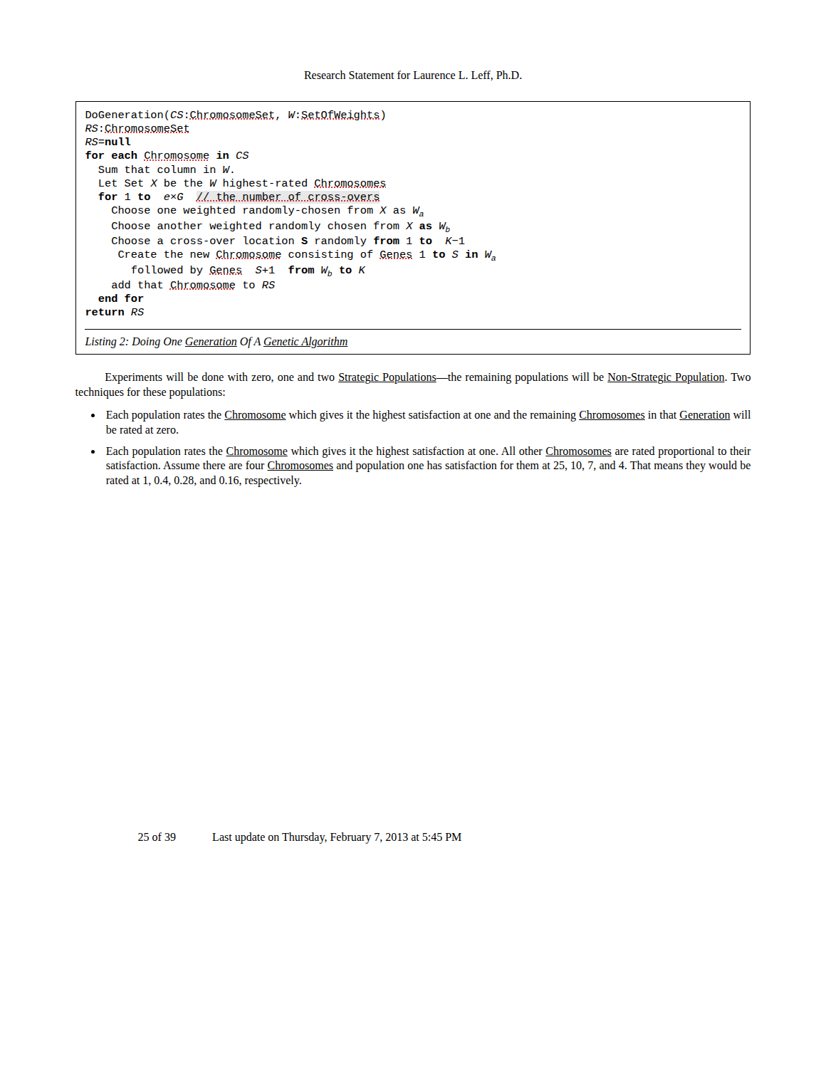Research Statement for Laurence L. Leff, Ph.D.
DoGeneration(CS:ChromosomeSet, W:SetOfWeights)
RS:ChromosomeSet
RS=null
for each Chromosome in CS
  Sum that column in W.
  Let Set X be the W highest-rated Chromosomes
  for 1 to  e×G  // the number of cross-overs
    Choose one weighted randomly-chosen from X as Wa
    Choose another weighted randomly chosen from X as Wb
    Choose a cross-over location S randomly from 1 to  K−1
     Create the new Chromosome consisting of Genes 1 to S in Wa
       followed by Genes  S+1  from Wb to K
    add that Chromosome to RS
  end for
return RS
Listing 2: Doing One Generation Of A Genetic Algorithm
Experiments will be done with zero, one and two Strategic Populations—the remaining populations will be Non-Strategic Population. Two techniques for these populations:
Each population rates the Chromosome which gives it the highest satisfaction at one and the remaining Chromosomes in that Generation will be rated at zero.
Each population rates the Chromosome which gives it the highest satisfaction at one. All other Chromosomes are rated proportional to their satisfaction. Assume there are four Chromosomes and population one has satisfaction for them at 25, 10, 7, and 4. That means they would be rated at 1, 0.4, 0.28, and 0.16, respectively.
25 of 39 Last update on Thursday, February 7, 2013 at 5:45 PM